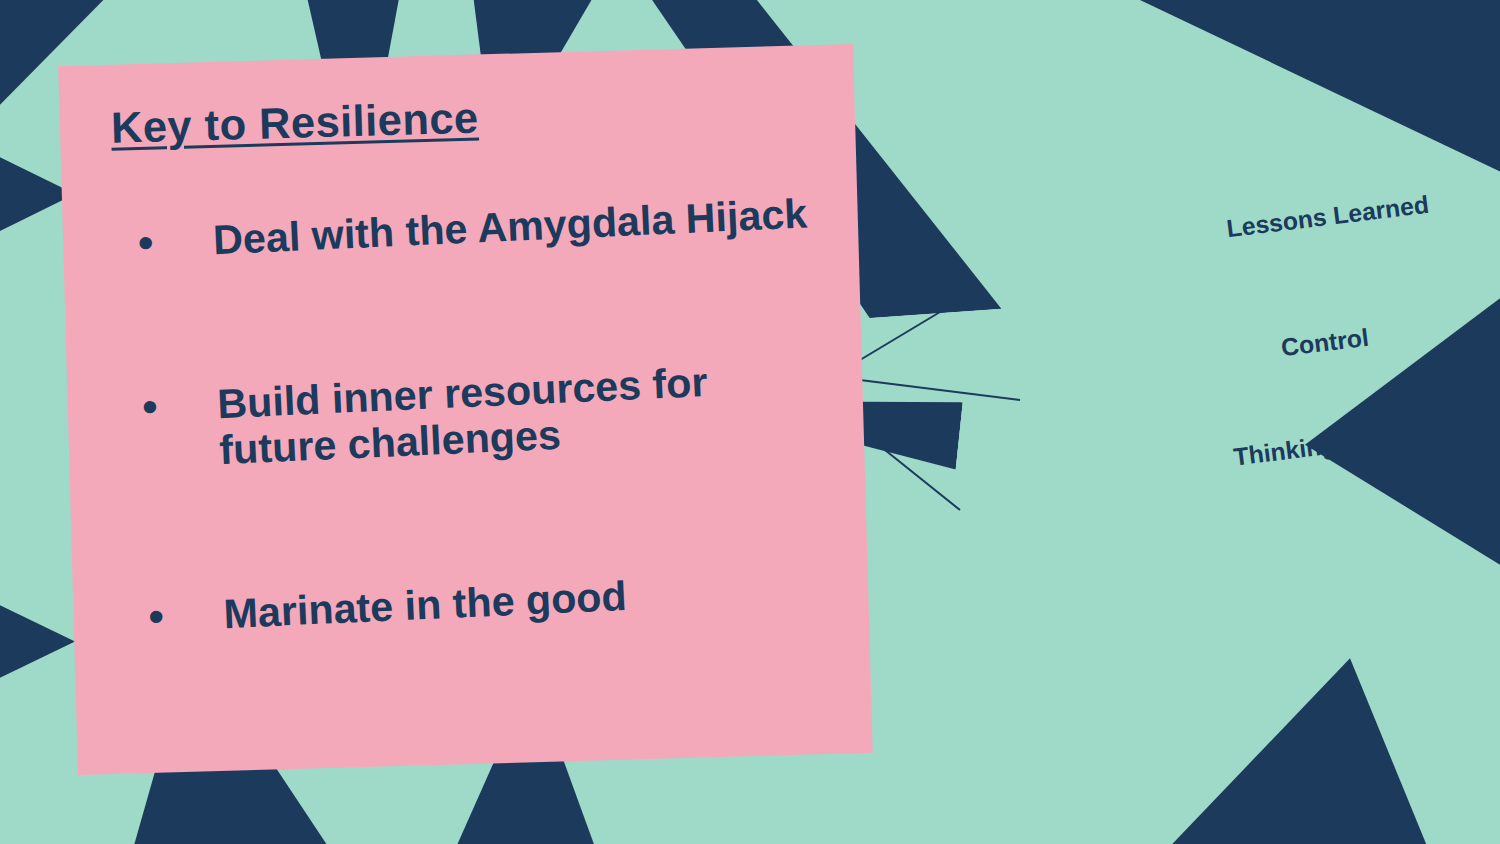Key to Resilience
Deal with the Amygdala Hijack
Build inner resources for future challenges
Marinate in the good
Lessons Learned Control Thinking Traps